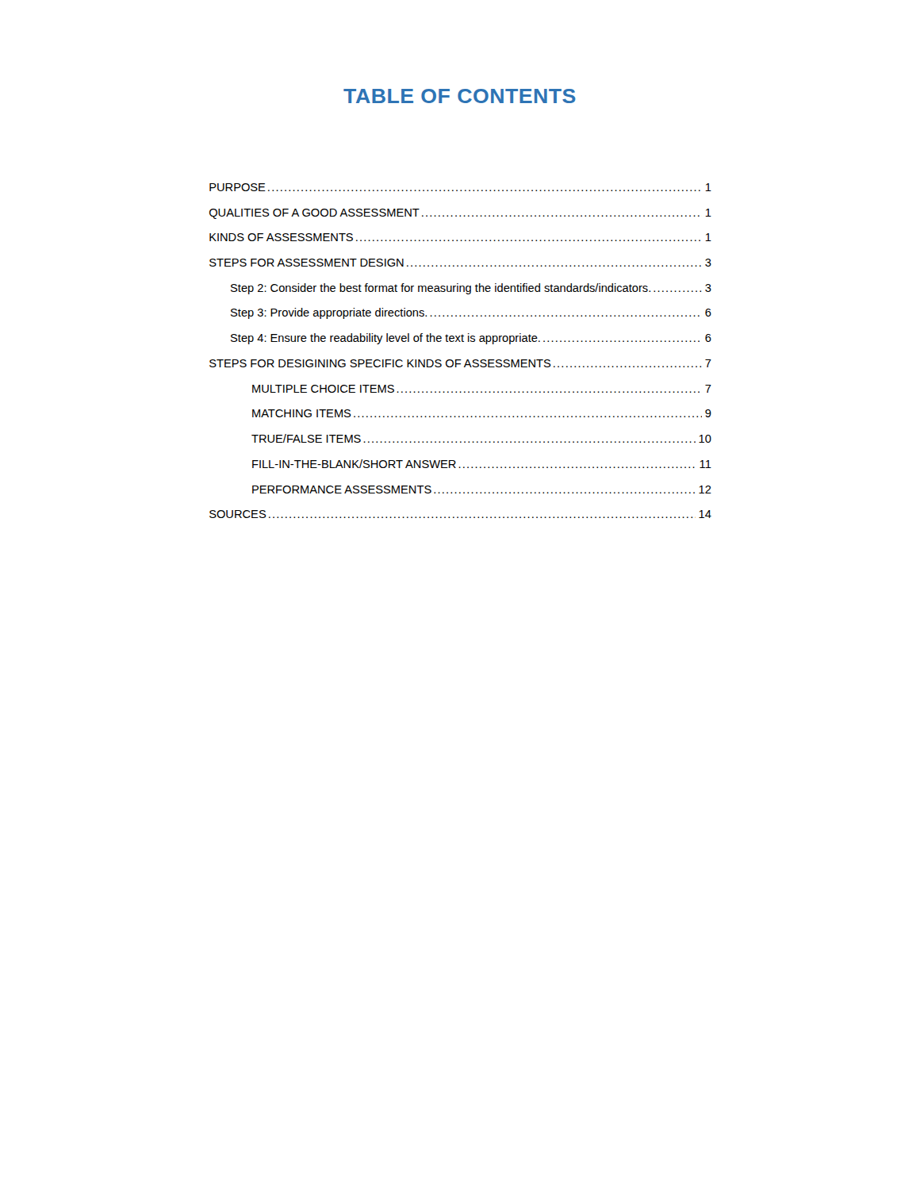TABLE OF CONTENTS
PURPOSE ........................................................................................................................................... 1
QUALITIES OF A GOOD ASSESSMENT ............................................................................................. 1
KINDS OF ASSESSMENTS ............................................................................................................. 1
STEPS FOR ASSESSMENT DESIGN .................................................................................................. 3
Step 2: Consider the best format for measuring the identified standards/indicators. .................. 3
Step 3: Provide appropriate directions. .............................................................................................. 6
Step 4: Ensure the readability level of the text is appropriate. ....................................................... 6
STEPS FOR DESIGINING SPECIFIC KINDS OF ASSESSMENTS ................................................ 7
MULTIPLE CHOICE ITEMS ................................................................................................................ 7
MATCHING ITEMS .............................................................................................................................. 9
TRUE/FALSE ITEMS .......................................................................................................................... 10
FILL-IN-THE-BLANK/SHORT ANSWER ......................................................................................... 11
PERFORMANCE ASSESSMENTS ................................................................................................ 12
SOURCES ......................................................................................................................................... 14